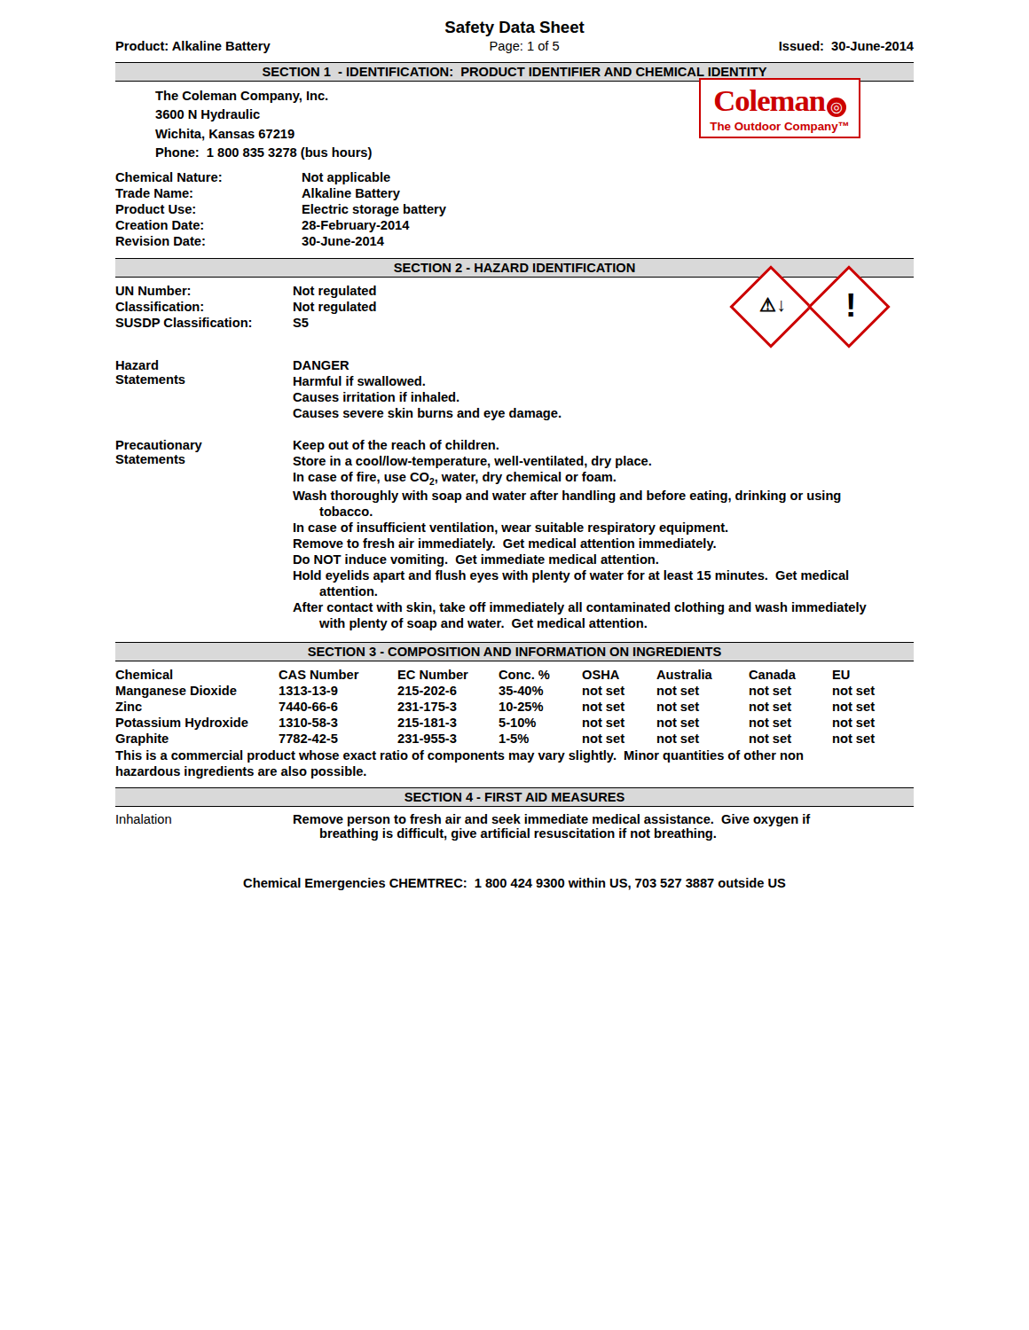Safety Data Sheet
Product: Alkaline Battery
Page: 1 of 5
Issued: 30-June-2014
SECTION 1 - IDENTIFICATION: PRODUCT IDENTIFIER AND CHEMICAL IDENTITY
The Coleman Company, Inc.
3600 N Hydraulic
Wichita, Kansas 67219
Phone: 1 800 835 3278 (bus hours)
Coleman◎
The Outdoor Company™
| Chemical Nature: | Not applicable |
| Trade Name: | Alkaline Battery |
| Product Use: | Electric storage battery |
| Creation Date: | 28-February-2014 |
| Revision Date: | 30-June-2014 |
SECTION 2 - HAZARD IDENTIFICATION
| UN Number: | Not regulated |
| Classification: | Not regulated |
| SUSDP Classification: | S5 |
⚠↓ !
| Hazard Statements | DANGER Harmful if swallowed. Causes irritation if inhaled. Causes severe skin burns and eye damage. |
| Precautionary Statements | Keep out of the reach of children. Store in a cool/low-temperature, well-ventilated, dry place. In case of fire, use CO 2 , water, dry chemical or foam. Wash thoroughly with soap and water after handling and before eating, drinking or using tobacco. In case of insufficient ventilation, wear suitable respiratory equipment. Remove to fresh air immediately. Get medical attention immediately. Do NOT induce vomiting. Get immediate medical attention. Hold eyelids apart and flush eyes with plenty of water for at least 15 minutes. Get medical attention. After contact with skin, take off immediately all contaminated clothing and wash immediately with plenty of soap and water. Get medical attention. |
SECTION 3 - COMPOSITION AND INFORMATION ON INGREDIENTS
| Chemical | CAS Number | EC Number | Conc. % | OSHA | Australia | Canada | EU |
| --- | --- | --- | --- | --- | --- | --- | --- |
| Manganese Dioxide | 1313-13-9 | 215-202-6 | 35-40% | not set | not set | not set | not set |
| Zinc | 7440-66-6 | 231-175-3 | 10-25% | not set | not set | not set | not set |
| Potassium Hydroxide | 1310-58-3 | 215-181-3 | 5-10% | not set | not set | not set | not set |
| Graphite | 7782-42-5 | 231-955-3 | 1-5% | not set | not set | not set | not set |
This is a commercial product whose exact ratio of components may vary slightly. Minor quantities of other non
hazardous ingredients are also possible.
SECTION 4 - FIRST AID MEASURES
Inhalation
Remove person to fresh air and seek immediate medical assistance. Give oxygen if
breathing is difficult, give artificial resuscitation if not breathing.
Chemical Emergencies CHEMTREC: 1 800 424 9300 within US, 703 527 3887 outside US